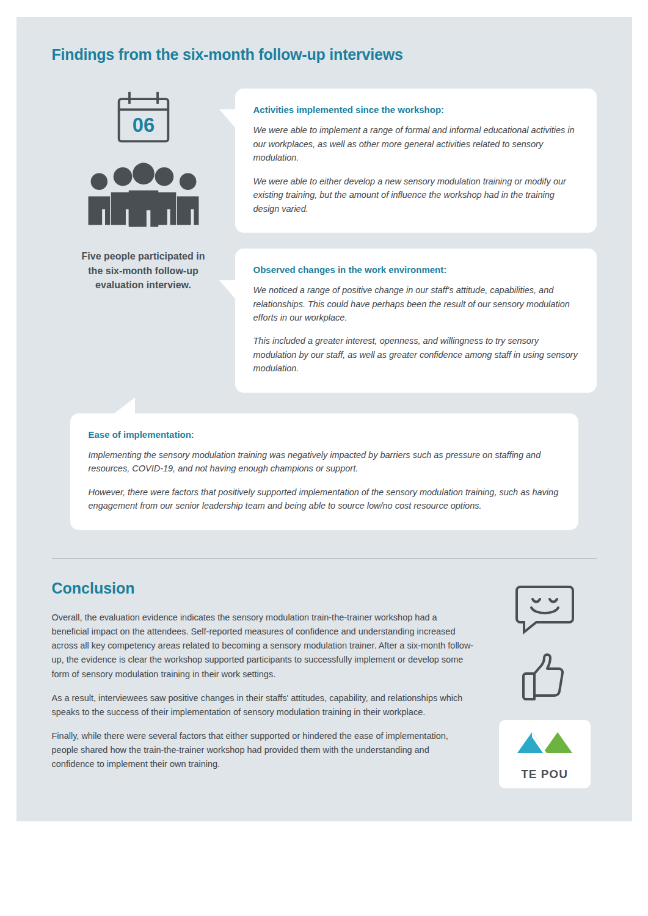Findings from the six-month follow-up interviews
06
Five people participated in the six-month follow-up evaluation interview.
Activities implemented since the workshop:
We were able to implement a range of formal and informal educational activities in our workplaces, as well as other more general activities related to sensory modulation.
We were able to either develop a new sensory modulation training or modify our existing training, but the amount of influence the workshop had in the training design varied.
Observed changes in the work environment:
We noticed a range of positive change in our staff's attitude, capabilities, and relationships. This could have perhaps been the result of our sensory modulation efforts in our workplace.
This included a greater interest, openness, and willingness to try sensory modulation by our staff, as well as greater confidence among staff in using sensory modulation.
Ease of implementation:
Implementing the sensory modulation training was negatively impacted by barriers such as pressure on staffing and resources, COVID-19, and not having enough champions or support.
However, there were factors that positively supported implementation of the sensory modulation training, such as having engagement from our senior leadership team and being able to source low/no cost resource options.
Conclusion
Overall, the evaluation evidence indicates the sensory modulation train-the-trainer workshop had a beneficial impact on the attendees. Self-reported measures of confidence and understanding increased across all key competency areas related to becoming a sensory modulation trainer. After a six-month follow-up, the evidence is clear the workshop supported participants to successfully implement or develop some form of sensory modulation training in their work settings.
As a result, interviewees saw positive changes in their staffs' attitudes, capability, and relationships which speaks to the success of their implementation of sensory modulation training in their workplace.
Finally, while there were several factors that either supported or hindered the ease of implementation, people shared how the train-the-trainer workshop had provided them with the understanding and confidence to implement their own training.
TE POU